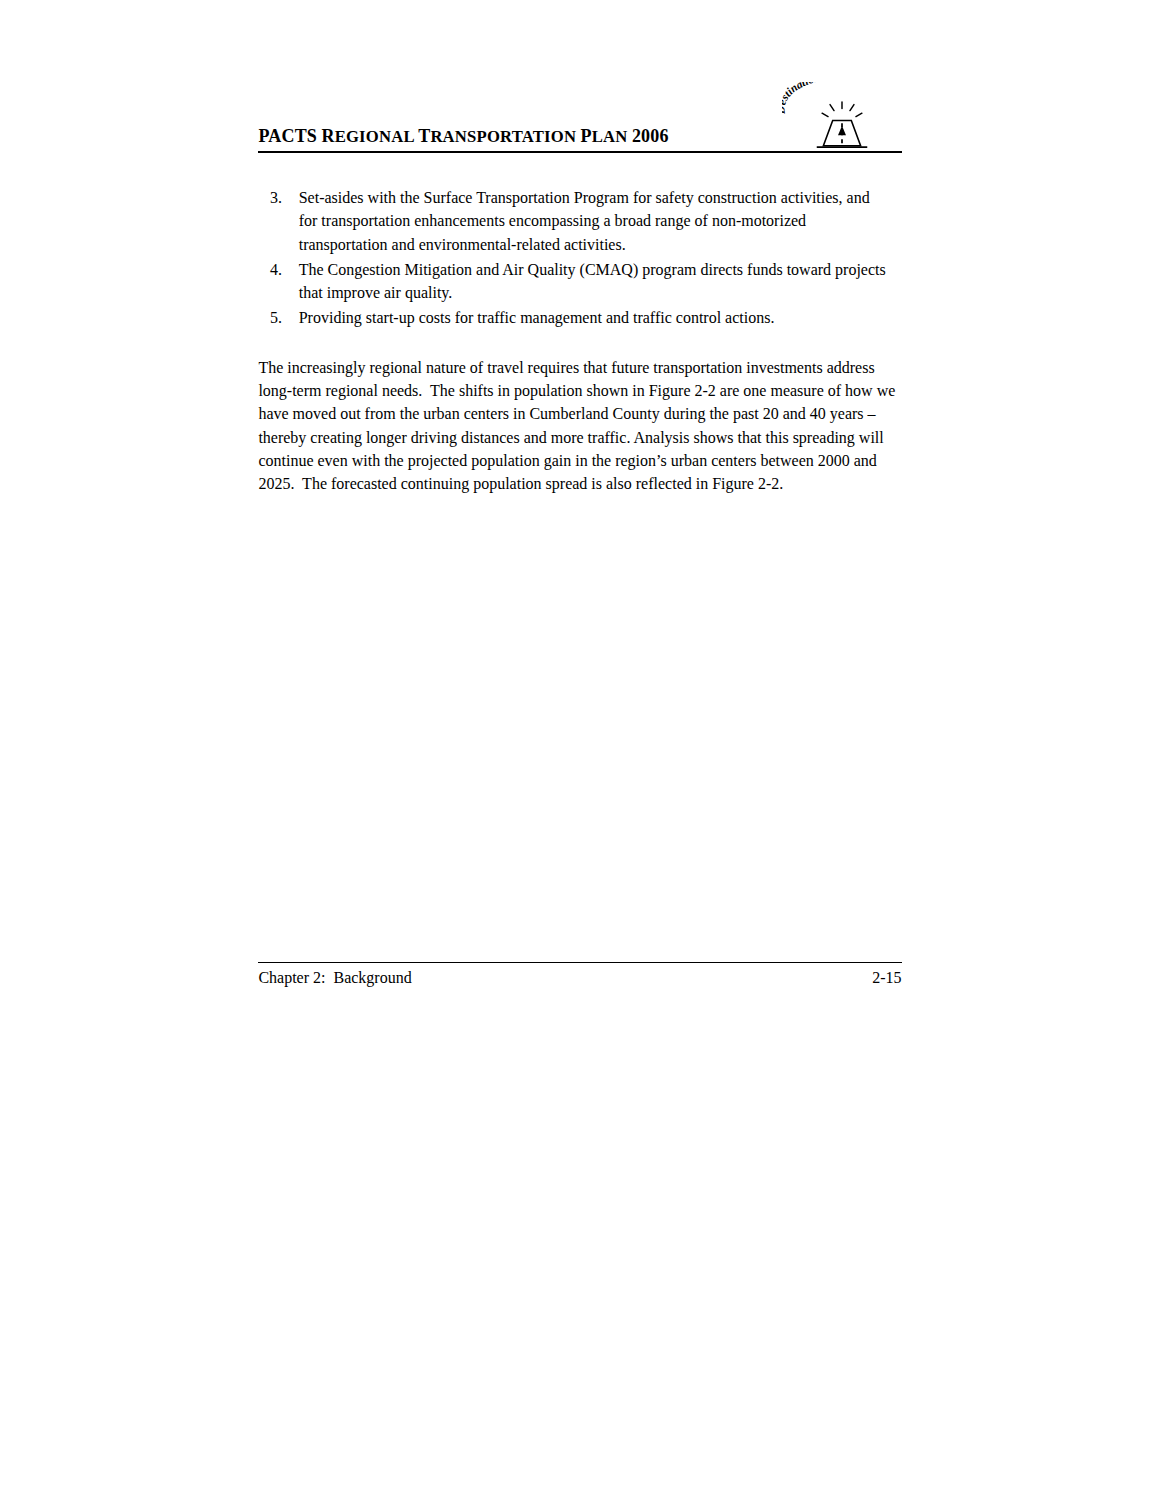PACTS REGIONAL TRANSPORTATION PLAN 2006
Destination Tomorrow
3. Set-asides with the Surface Transportation Program for safety construction activities, and for transportation enhancements encompassing a broad range of non-motorized transportation and environmental-related activities.
4. The Congestion Mitigation and Air Quality (CMAQ) program directs funds toward projects that improve air quality.
5. Providing start-up costs for traffic management and traffic control actions.
The increasingly regional nature of travel requires that future transportation investments address long-term regional needs. The shifts in population shown in Figure 2-2 are one measure of how we have moved out from the urban centers in Cumberland County during the past 20 and 40 years – thereby creating longer driving distances and more traffic. Analysis shows that this spreading will continue even with the projected population gain in the region’s urban centers between 2000 and 2025. The forecasted continuing population spread is also reflected in Figure 2-2.
Chapter 2: Background
2-15